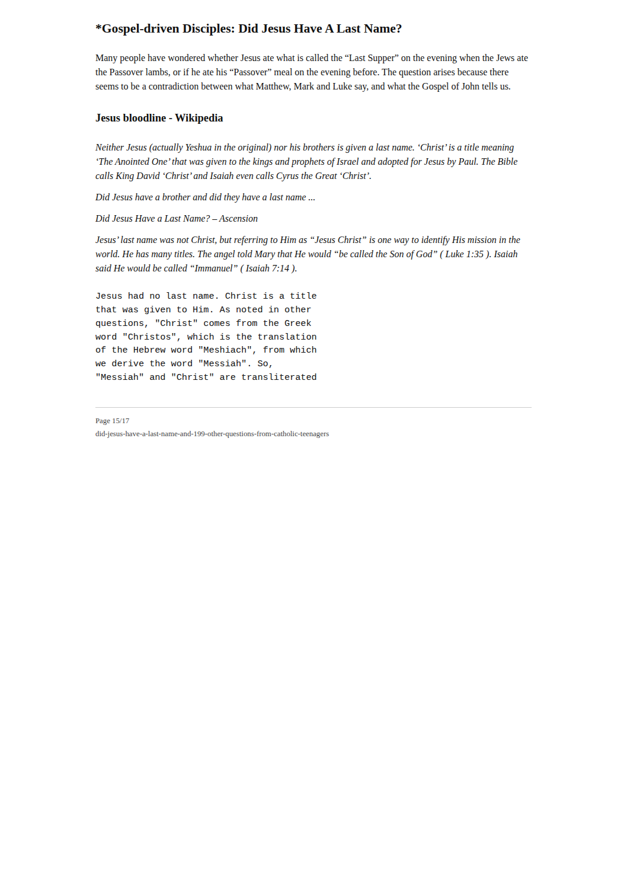*Gospel-driven Disciples: Did Jesus Have A Last Name?
Many people have wondered whether Jesus ate what is called the “Last Supper” on the evening when the Jews ate the Passover lambs, or if he ate his “Passover” meal on the evening before. The question arises because there seems to be a contradiction between what Matthew, Mark and Luke say, and what the Gospel of John tells us.
Jesus bloodline - Wikipedia
Neither Jesus (actually Yeshua in the original) nor his brothers is given a last name. ‘Christ’ is a title meaning ‘The Anointed One’ that was given to the kings and prophets of Israel and adopted for Jesus by Paul. The Bible calls King David ‘Christ’ and Isaiah even calls Cyrus the Great ‘Christ’.
Did Jesus have a brother and did they have a last name ...
Did Jesus Have a Last Name? – Ascension
Jesus’ last name was not Christ, but referring to Him as “Jesus Christ” is one way to identify His mission in the world. He has many titles. The angel told Mary that He would “be called the Son of God” ( Luke 1:35 ). Isaiah said He would be called “Immanuel” ( Isaiah 7:14 ).
Jesus had no last name. Christ is a title
that was given to Him. As noted in other
questions, "Christ" comes from the Greek
word "Christos", which is the translation
of the Hebrew word "Meshiach", from which
we derive the word "Messiah". So,
"Messiah" and "Christ" are transliterated
Page 15/17
did-jesus-have-a-last-name-and-199-other-questions-from-catholic-teenagers